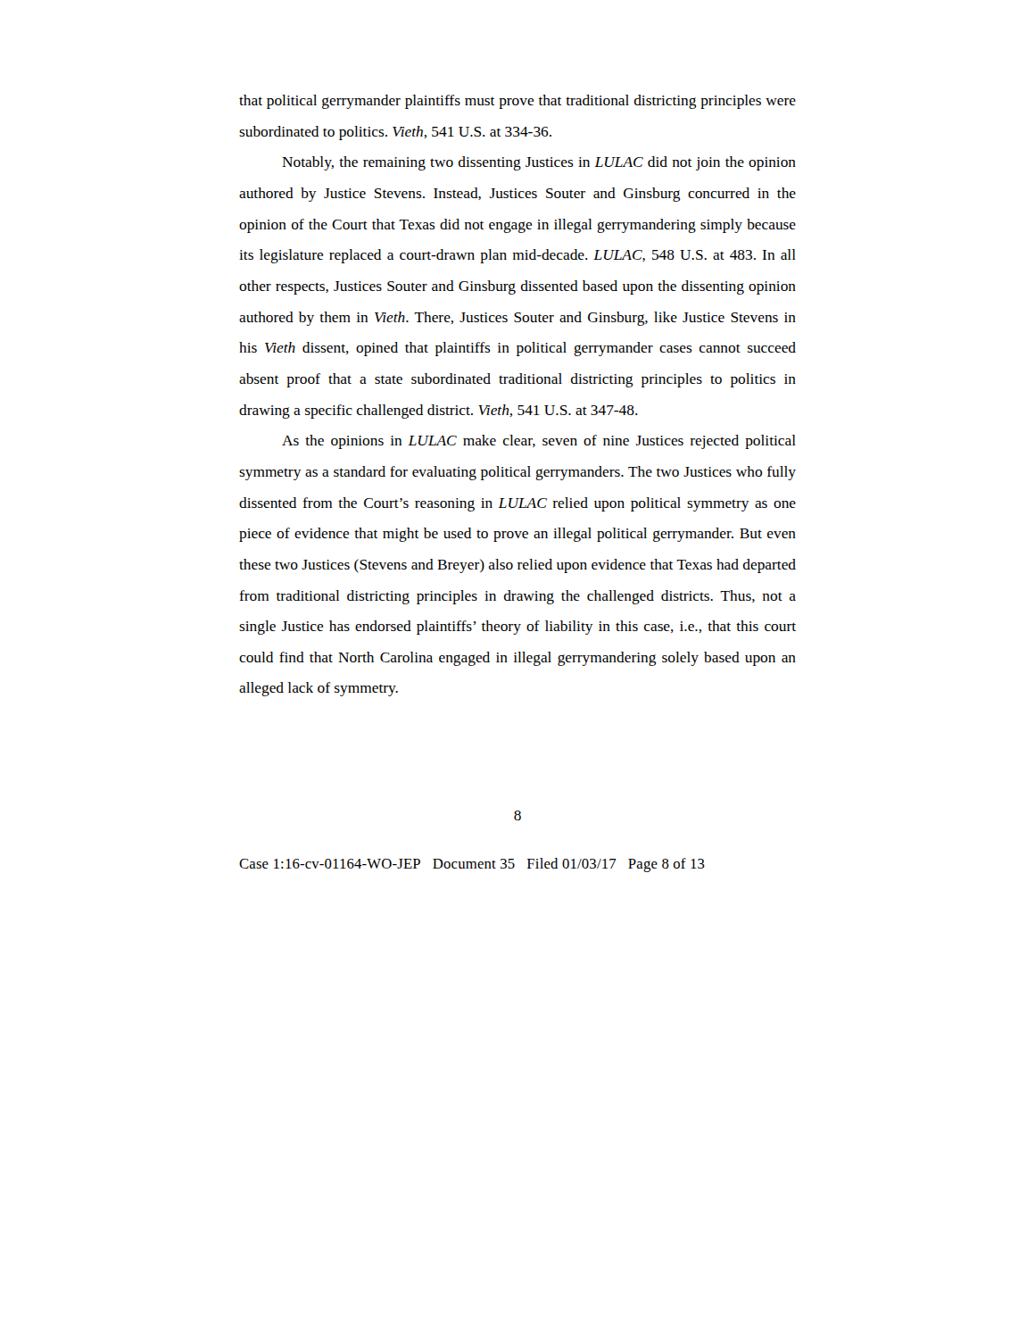that political gerrymander plaintiffs must prove that traditional districting principles were subordinated to politics. Vieth, 541 U.S. at 334-36.
Notably, the remaining two dissenting Justices in LULAC did not join the opinion authored by Justice Stevens. Instead, Justices Souter and Ginsburg concurred in the opinion of the Court that Texas did not engage in illegal gerrymandering simply because its legislature replaced a court-drawn plan mid-decade. LULAC, 548 U.S. at 483. In all other respects, Justices Souter and Ginsburg dissented based upon the dissenting opinion authored by them in Vieth. There, Justices Souter and Ginsburg, like Justice Stevens in his Vieth dissent, opined that plaintiffs in political gerrymander cases cannot succeed absent proof that a state subordinated traditional districting principles to politics in drawing a specific challenged district. Vieth, 541 U.S. at 347-48.
As the opinions in LULAC make clear, seven of nine Justices rejected political symmetry as a standard for evaluating political gerrymanders. The two Justices who fully dissented from the Court’s reasoning in LULAC relied upon political symmetry as one piece of evidence that might be used to prove an illegal political gerrymander. But even these two Justices (Stevens and Breyer) also relied upon evidence that Texas had departed from traditional districting principles in drawing the challenged districts. Thus, not a single Justice has endorsed plaintiffs’ theory of liability in this case, i.e., that this court could find that North Carolina engaged in illegal gerrymandering solely based upon an alleged lack of symmetry.
8
Case 1:16-cv-01164-WO-JEP Document 35 Filed 01/03/17 Page 8 of 13